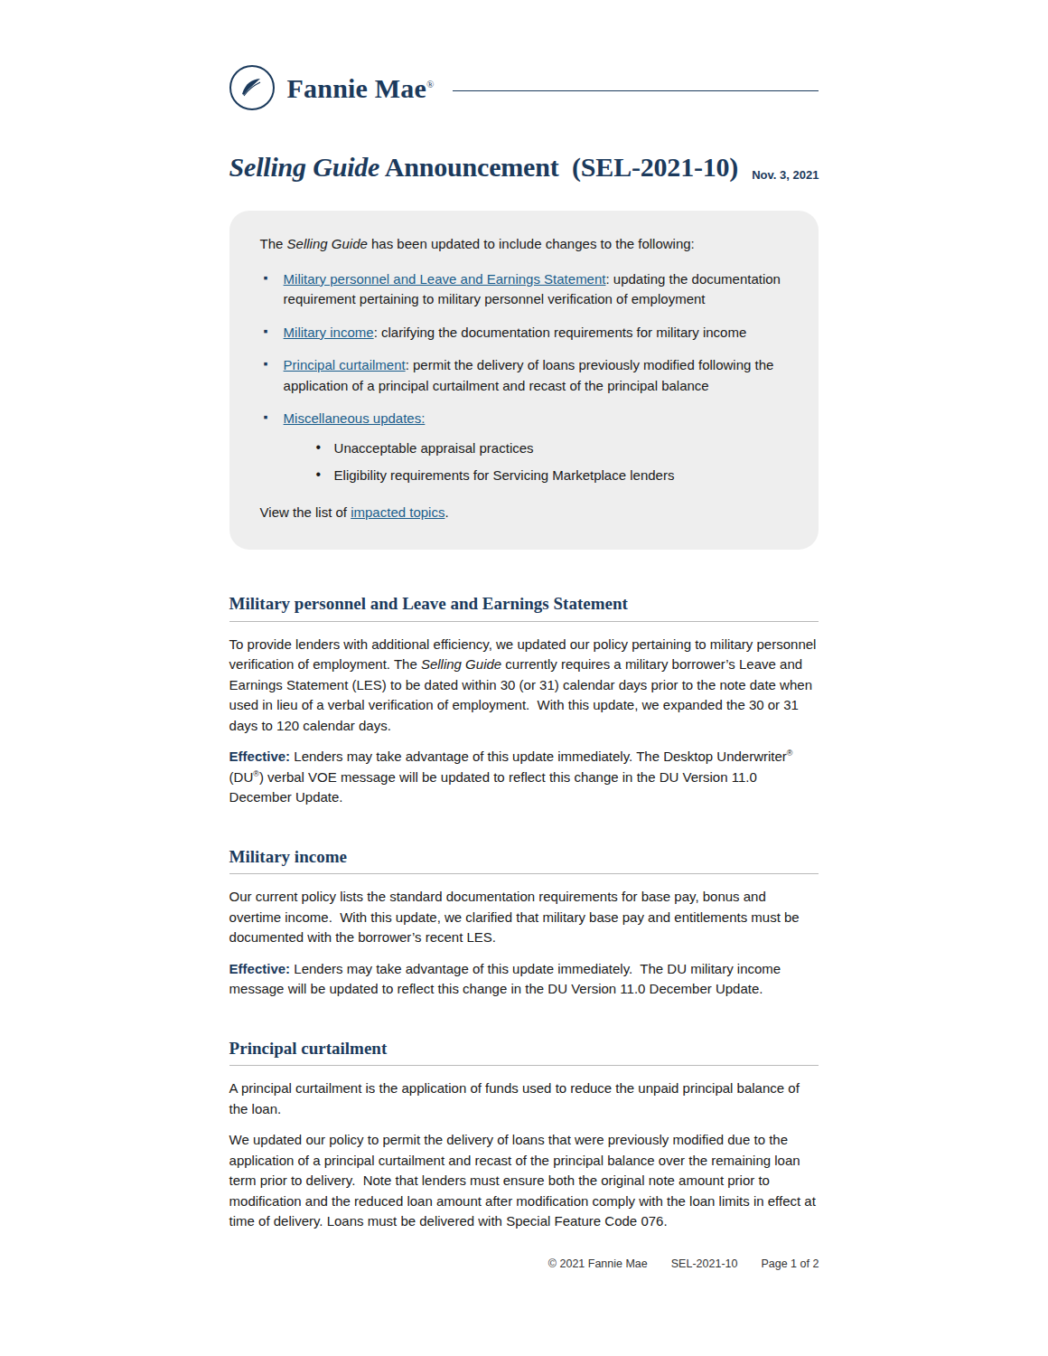Fannie Mae®
Selling Guide Announcement (SEL-2021-10)
Nov. 3, 2021
The Selling Guide has been updated to include changes to the following:
Military personnel and Leave and Earnings Statement: updating the documentation requirement pertaining to military personnel verification of employment
Military income: clarifying the documentation requirements for military income
Principal curtailment: permit the delivery of loans previously modified following the application of a principal curtailment and recast of the principal balance
Miscellaneous updates:
Unacceptable appraisal practices
Eligibility requirements for Servicing Marketplace lenders
View the list of impacted topics.
Military personnel and Leave and Earnings Statement
To provide lenders with additional efficiency, we updated our policy pertaining to military personnel verification of employment. The Selling Guide currently requires a military borrower’s Leave and Earnings Statement (LES) to be dated within 30 (or 31) calendar days prior to the note date when used in lieu of a verbal verification of employment. With this update, we expanded the 30 or 31 days to 120 calendar days.
Effective: Lenders may take advantage of this update immediately. The Desktop Underwriter® (DU®) verbal VOE message will be updated to reflect this change in the DU Version 11.0 December Update.
Military income
Our current policy lists the standard documentation requirements for base pay, bonus and overtime income. With this update, we clarified that military base pay and entitlements must be documented with the borrower’s recent LES.
Effective: Lenders may take advantage of this update immediately. The DU military income message will be updated to reflect this change in the DU Version 11.0 December Update.
Principal curtailment
A principal curtailment is the application of funds used to reduce the unpaid principal balance of the loan.
We updated our policy to permit the delivery of loans that were previously modified due to the application of a principal curtailment and recast of the principal balance over the remaining loan term prior to delivery. Note that lenders must ensure both the original note amount prior to modification and the reduced loan amount after modification comply with the loan limits in effect at time of delivery. Loans must be delivered with Special Feature Code 076.
© 2021 Fannie MaeSEL-2021-10 Page 1 of 2